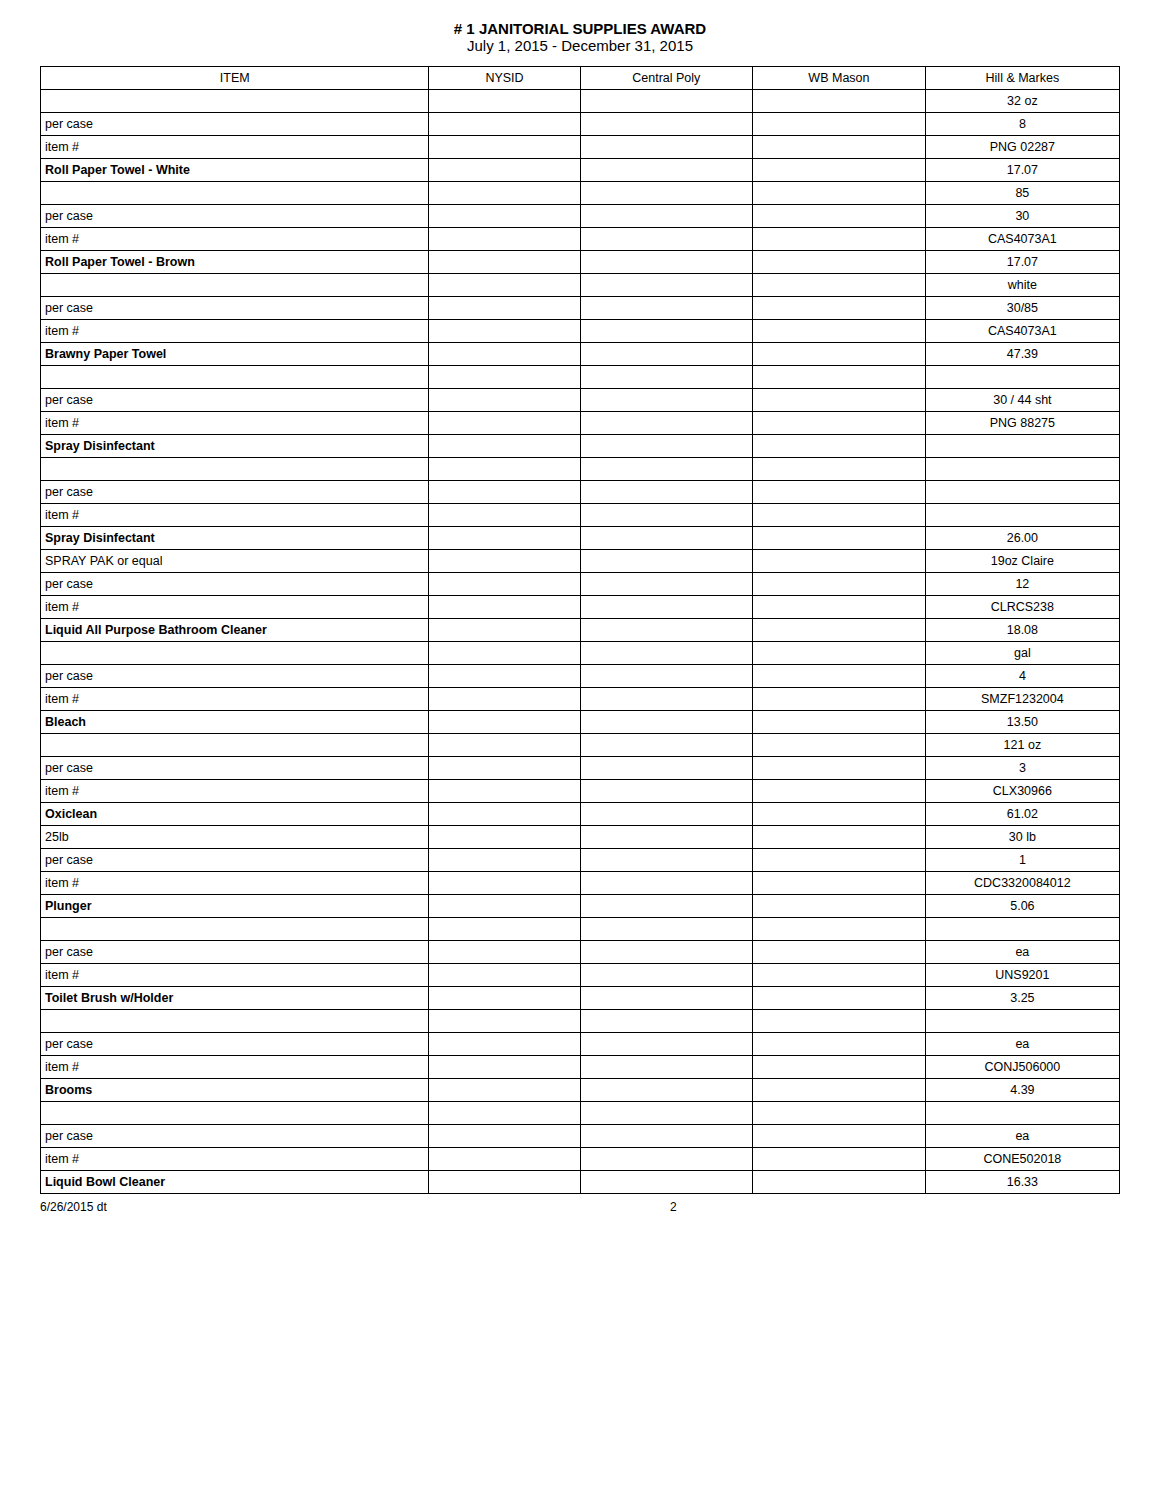# 1 JANITORIAL SUPPLIES AWARD
July 1, 2015 - December 31, 2015
| ITEM | NYSID | Central Poly | WB Mason | Hill & Markes |
| --- | --- | --- | --- | --- |
| | | | | 32 oz |
| per case | | | | 8 |
| item # | | | | PNG 02287 |
| Roll Paper Towel - White | | | | 17.07 |
| | | | | 85 |
| per case | | | | 30 |
| item # | | | | CAS4073A1 |
| Roll Paper Towel - Brown | | | | 17.07 |
| | | | | white |
| per case | | | | 30/85 |
| item # | | | | CAS4073A1 |
| Brawny Paper Towel | | | | 47.39 |
| per case | | | | 30 / 44 sht |
| item # | | | | PNG 88275 |
| Spray Disinfectant | | | | |
| per case | | | | |
| item # | | | | |
| Spray Disinfectant | | | | 26.00 |
| SPRAY PAK or equal | | | | 19oz Claire |
| per case | | | | 12 |
| item # | | | | CLRCS238 |
| Liquid All Purpose Bathroom Cleaner | | | | 18.08 |
| | | | | gal |
| per case | | | | 4 |
| item # | | | | SMZF1232004 |
| Bleach | | | | 13.50 |
| | | | | 121 oz |
| per case | | | | 3 |
| item # | | | | CLX30966 |
| Oxiclean | | | | 61.02 |
| 25lb | | | | 30 lb |
| per case | | | | 1 |
| item # | | | | CDC3320084012 |
| Plunger | | | | 5.06 |
| per case | | | | ea |
| item # | | | | UNS9201 |
| Toilet Brush w/Holder | | | | 3.25 |
| per case | | | | ea |
| item # | | | | CONJ506000 |
| Brooms | | | | 4.39 |
| per case | | | | ea |
| item # | | | | CONE502018 |
| Liquid Bowl Cleaner | | | | 16.33 |
6/26/2015 dt 2